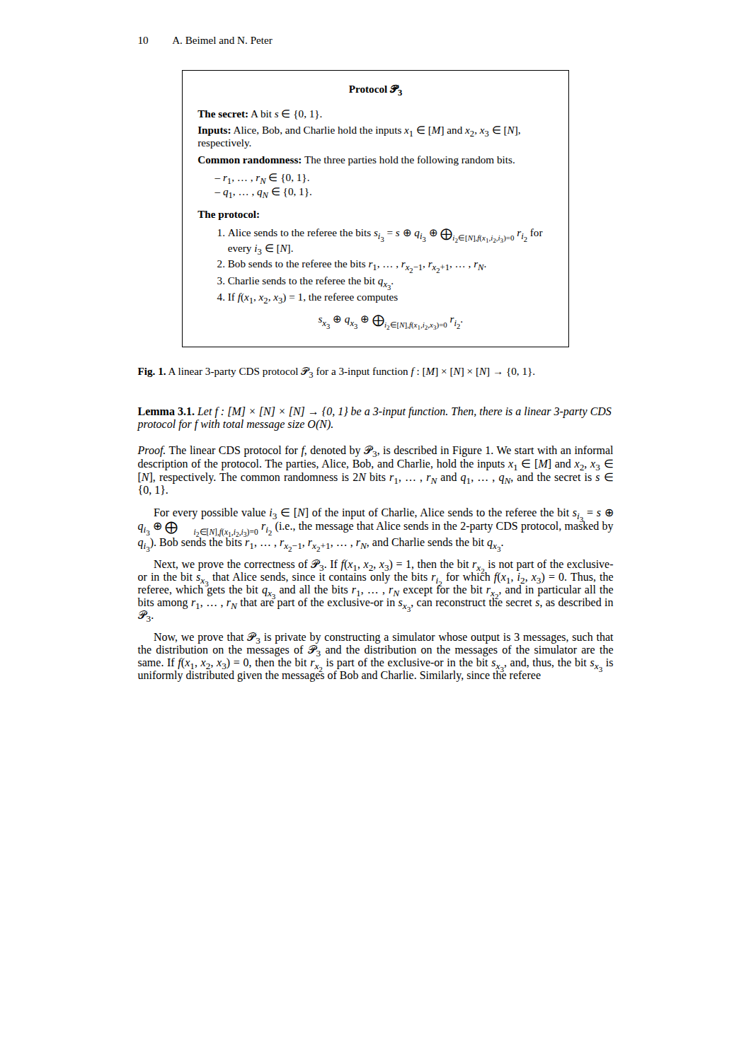10 A. Beimel and N. Peter
Protocol 𝒫3
The secret: A bit s ∈ {0, 1}.
Inputs: Alice, Bob, and Charlie hold the inputs x1 ∈ [M] and x2, x3 ∈ [N], respectively.
Common randomness: The three parties hold the following random bits.
r1, … , rN ∈ {0, 1}.
q1, … , qN ∈ {0, 1}.
The protocol:
Alice sends to the referee the bits si3 = s ⊕ qi3 ⊕ ⨁i2∈[N],f(x1,i2,i3)=0 ri2 for every i3 ∈ [N].
Bob sends to the referee the bits r1, … , rx2−1, rx2+1, … , rN.
Charlie sends to the referee the bit qx3.
If f(x1, x2, x3) = 1, the referee computes
sx3 ⊕ qx3 ⊕ ⨁i2∈[N],f(x1,i2,x3)=0 ri2.
Fig. 1. A linear 3-party CDS protocol 𝒫3 for a 3-input function f : [M] × [N] × [N] → {0, 1}.
Lemma 3.1. Let f : [M] × [N] × [N] → {0, 1} be a 3-input function. Then, there is a linear 3-party CDS protocol for f with total message size O(N).
Proof. The linear CDS protocol for f, denoted by 𝒫3, is described in Figure 1. We start with an informal description of the protocol. The parties, Alice, Bob, and Charlie, hold the inputs x1 ∈ [M] and x2, x3 ∈ [N], respectively. The common randomness is 2N bits r1, … , rN and q1, … , qN, and the secret is s ∈ {0, 1}.
For every possible value i3 ∈ [N] of the input of Charlie, Alice sends to the referee the bit si3 = s ⊕ qi3 ⊕ ⨁i2∈[N],f(x1,i2,i3)=0 ri2 (i.e., the message that Alice sends in the 2-party CDS protocol, masked by qi3). Bob sends the bits r1, … , rx2−1, rx2+1, … , rN, and Charlie sends the bit qx3.
Next, we prove the correctness of 𝒫3. If f(x1, x2, x3) = 1, then the bit rx2 is not part of the exclusive-or in the bit sx3 that Alice sends, since it contains only the bits ri2 for which f(x1, i2, x3) = 0. Thus, the referee, which gets the bit qx3 and all the bits r1, … , rN except for the bit rx2, and in particular all the bits among r1, … , rN that are part of the exclusive-or in sx3, can reconstruct the secret s, as described in 𝒫3.
Now, we prove that 𝒫3 is private by constructing a simulator whose output is 3 messages, such that the distribution on the messages of 𝒫3 and the distribution on the messages of the simulator are the same. If f(x1, x2, x3) = 0, then the bit rx2 is part of the exclusive-or in the bit sx3, and, thus, the bit sx3 is uniformly distributed given the messages of Bob and Charlie. Similarly, since the referee